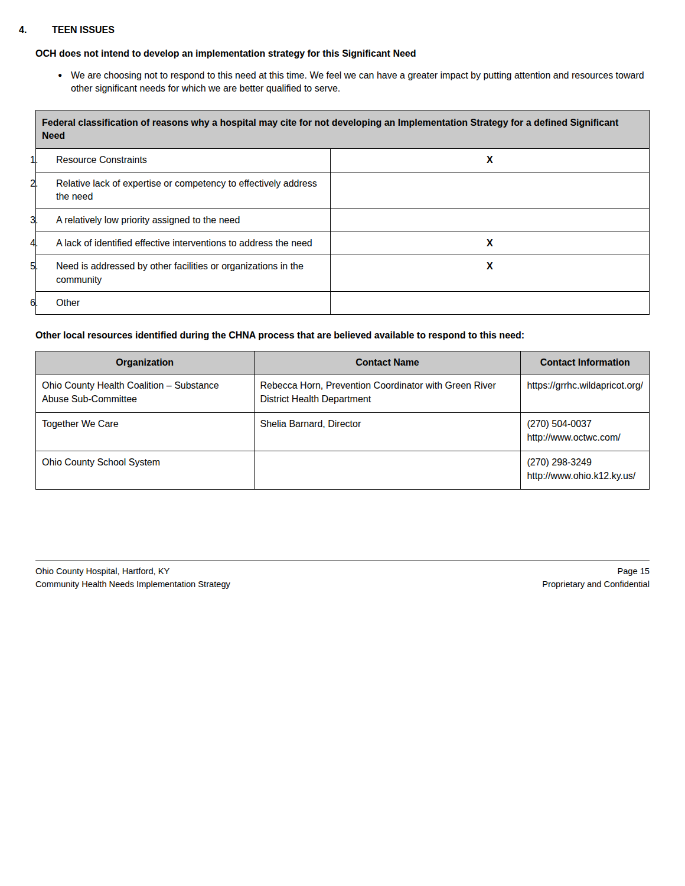4. TEEN ISSUES
OCH does not intend to develop an implementation strategy for this Significant Need
We are choosing not to respond to this need at this time. We feel we can have a greater impact by putting attention and resources toward other significant needs for which we are better qualified to serve.
| Federal classification of reasons why a hospital may cite for not developing an Implementation Strategy for a defined Significant Need |
| 1. Resource Constraints | X |
| 2. Relative lack of expertise or competency to effectively address the need | |
| 3. A relatively low priority assigned to the need | |
| 4. A lack of identified effective interventions to address the need | X |
| 5. Need is addressed by other facilities or organizations in the community | X |
| 6. Other | |
Other local resources identified during the CHNA process that are believed available to respond to this need:
| Organization | Contact Name | Contact Information |
| --- | --- | --- |
| Ohio County Health Coalition – Substance Abuse Sub-Committee | Rebecca Horn, Prevention Coordinator with Green River District Health Department | https://grrhc.wildapricot.org/ |
| Together We Care | Shelia Barnard, Director | (270) 504-0037 http://www.octwc.com/ |
| Ohio County School System | | (270) 298-3249 http://www.ohio.k12.ky.us/ |
Ohio County Hospital, Hartford, KY
Community Health Needs Implementation Strategy
Page 15
Proprietary and Confidential